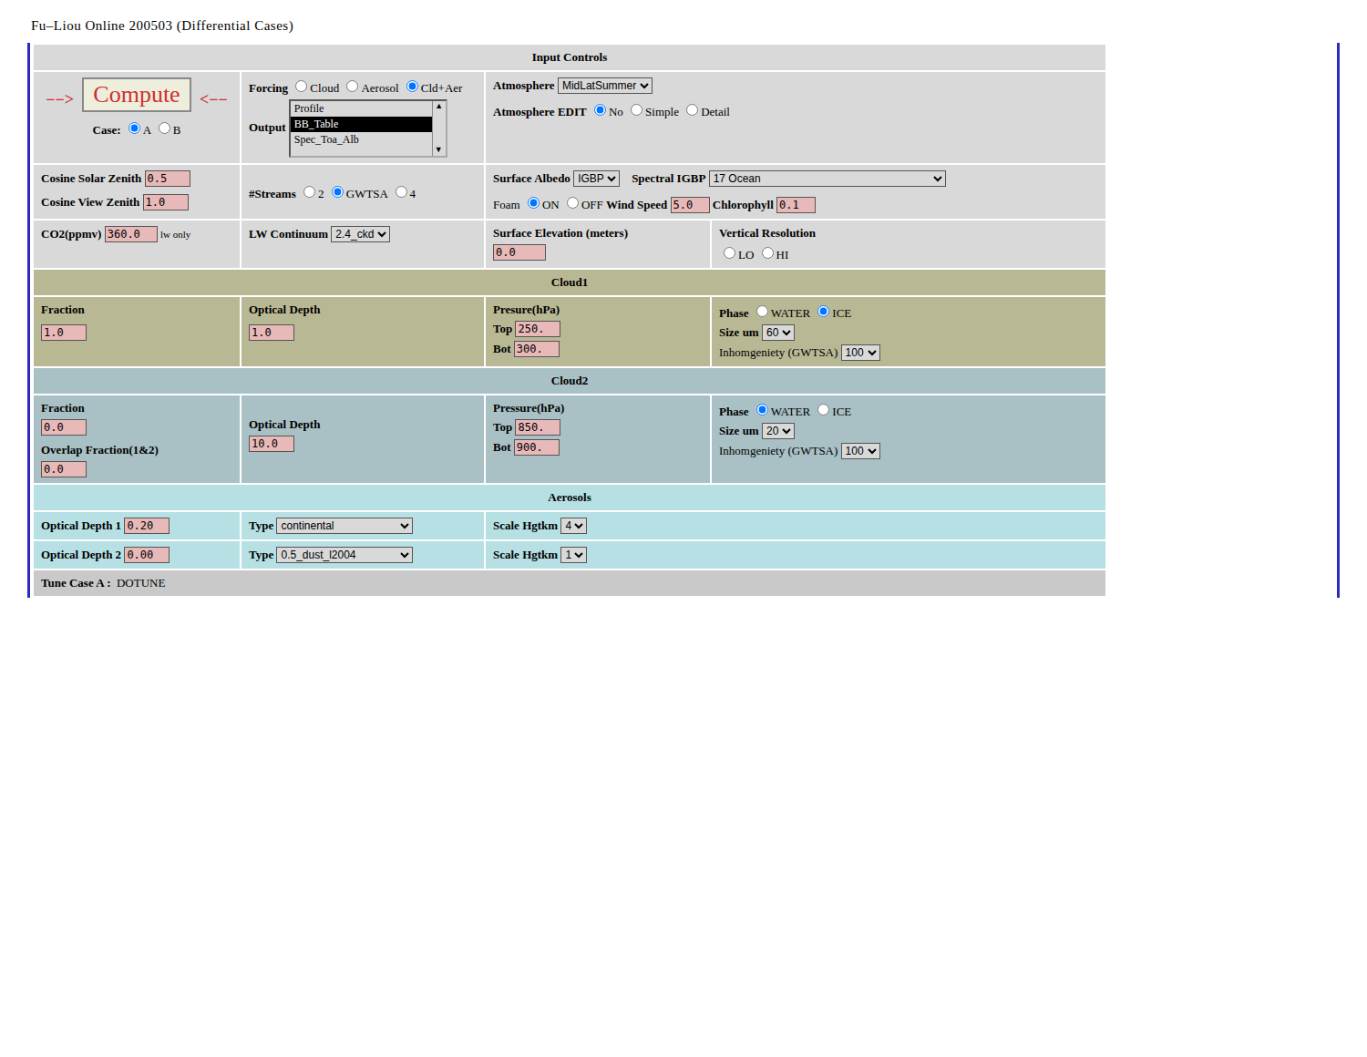Fu–Liou Online 200503 (Differential Cases)
| Input Controls |
| −−> Compute <−− Case: A B | Forcing Cloud Aerosol Cld+Aer Output Profile BB_Table Spec_Toa_Alb ▲ ▼ | Atmosphere MidLatSummer Atmosphere EDIT No Simple Detail |
| Cosine Solar Zenith Cosine View Zenith | #Streams 2 GWTSA 4 | Surface Albedo IGBP Spectral IGBP 17 Ocean Foam ON OFF Wind Speed Chlorophyll |
| CO2(ppmv) lw only | LW Continuum 2.4_ckd | Surface Elevation (meters) | Vertical Resolution LO HI |
| Cloud1 |
| Fraction | Optical Depth | Presure(hPa) Top Bot | Phase WATER ICE Size um 60 Inhomgeniety (GWTSA) 100 |
| Cloud2 |
| Fraction Overlap Fraction(1&2) | Optical Depth | Pressure(hPa) Top Bot | Phase WATER ICE Size um 20 Inhomgeniety (GWTSA) 100 |
| Aerosols |
| Optical Depth 1 | Type continental | Scale Hgtkm 4 |
| Optical Depth 2 | Type 0.5_dust_l2004 | Scale Hgtkm 1 |
| Tune Case A : DOTUNE |